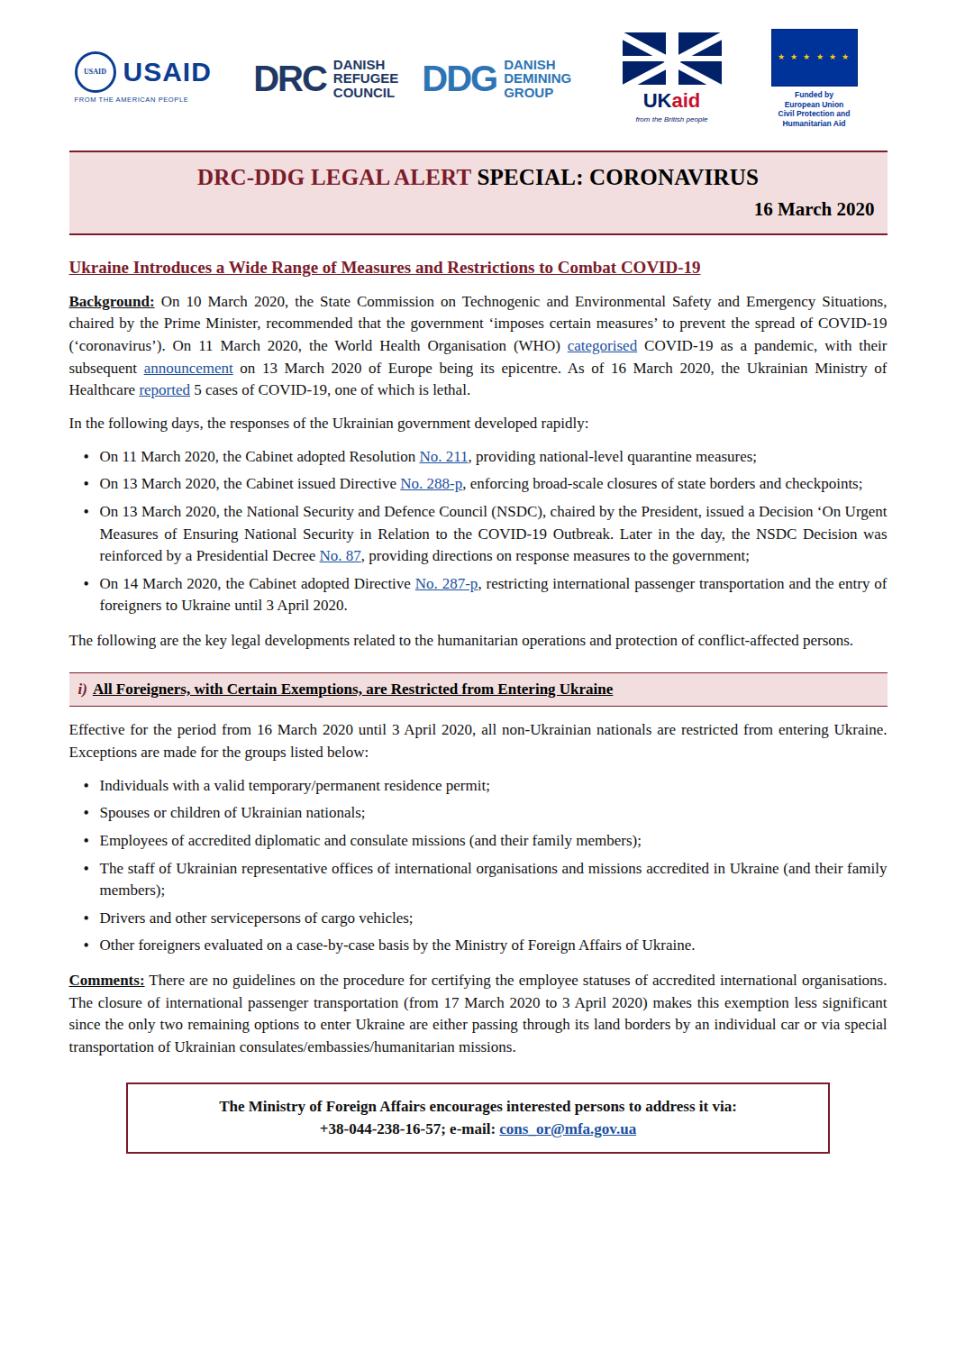USAID
USAID
From the American People
DRC
Danish
Refugee
Council
DDG
Danish
Demining
Group
UKaid
from the British people
★ ★ ★ ★ ★ ★
Funded by
European Union
Civil Protection and
Humanitarian Aid
DRC-DDG LEGAL ALERT SPECIAL: CORONAVIRUS
16 March 2020
Ukraine Introduces a Wide Range of Measures and Restrictions to Combat COVID-19
Background: On 10 March 2020, the State Commission on Technogenic and Environmental Safety and Emergency Situations, chaired by the Prime Minister, recommended that the government ‘imposes certain measures’ to prevent the spread of COVID-19 (‘coronavirus’). On 11 March 2020, the World Health Organisation (WHO) categorised COVID-19 as a pandemic, with their subsequent announcement on 13 March 2020 of Europe being its epicentre. As of 16 March 2020, the Ukrainian Ministry of Healthcare reported 5 cases of COVID-19, one of which is lethal.
In the following days, the responses of the Ukrainian government developed rapidly:
On 11 March 2020, the Cabinet adopted Resolution No. 211, providing national-level quarantine measures;
On 13 March 2020, the Cabinet issued Directive No. 288-p, enforcing broad-scale closures of state borders and checkpoints;
On 13 March 2020, the National Security and Defence Council (NSDC), chaired by the President, issued a Decision ‘On Urgent Measures of Ensuring National Security in Relation to the COVID-19 Outbreak. Later in the day, the NSDC Decision was reinforced by a Presidential Decree No. 87, providing directions on response measures to the government;
On 14 March 2020, the Cabinet adopted Directive No. 287-p, restricting international passenger transportation and the entry of foreigners to Ukraine until 3 April 2020.
The following are the key legal developments related to the humanitarian operations and protection of conflict-affected persons.
i) All Foreigners, with Certain Exemptions, are Restricted from Entering Ukraine
Effective for the period from 16 March 2020 until 3 April 2020, all non-Ukrainian nationals are restricted from entering Ukraine. Exceptions are made for the groups listed below:
Individuals with a valid temporary/permanent residence permit;
Spouses or children of Ukrainian nationals;
Employees of accredited diplomatic and consulate missions (and their family members);
The staff of Ukrainian representative offices of international organisations and missions accredited in Ukraine (and their family members);
Drivers and other servicepersons of cargo vehicles;
Other foreigners evaluated on a case-by-case basis by the Ministry of Foreign Affairs of Ukraine.
Comments: There are no guidelines on the procedure for certifying the employee statuses of accredited international organisations. The closure of international passenger transportation (from 17 March 2020 to 3 April 2020) makes this exemption less significant since the only two remaining options to enter Ukraine are either passing through its land borders by an individual car or via special transportation of Ukrainian consulates/embassies/humanitarian missions.
The Ministry of Foreign Affairs encourages interested persons to address it via:
+38-044-238-16-57; e-mail: cons_or@mfa.gov.ua